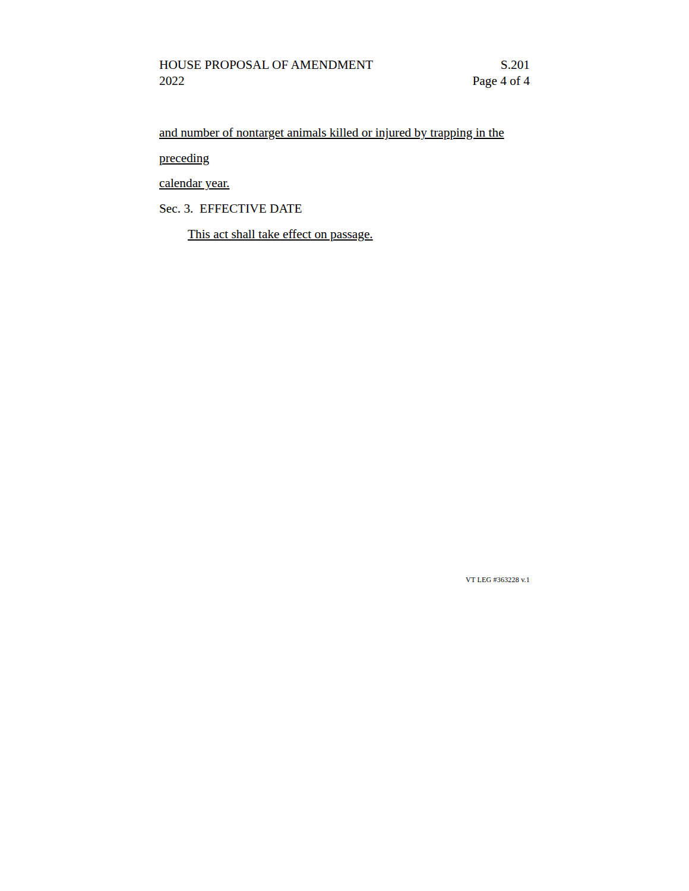HOUSE PROPOSAL OF AMENDMENT
2022
S.201
Page 4 of 4
and number of nontarget animals killed or injured by trapping in the preceding
calendar year.
Sec. 3. EFFECTIVE DATE
This act shall take effect on passage.
VT LEG #363228 v.1